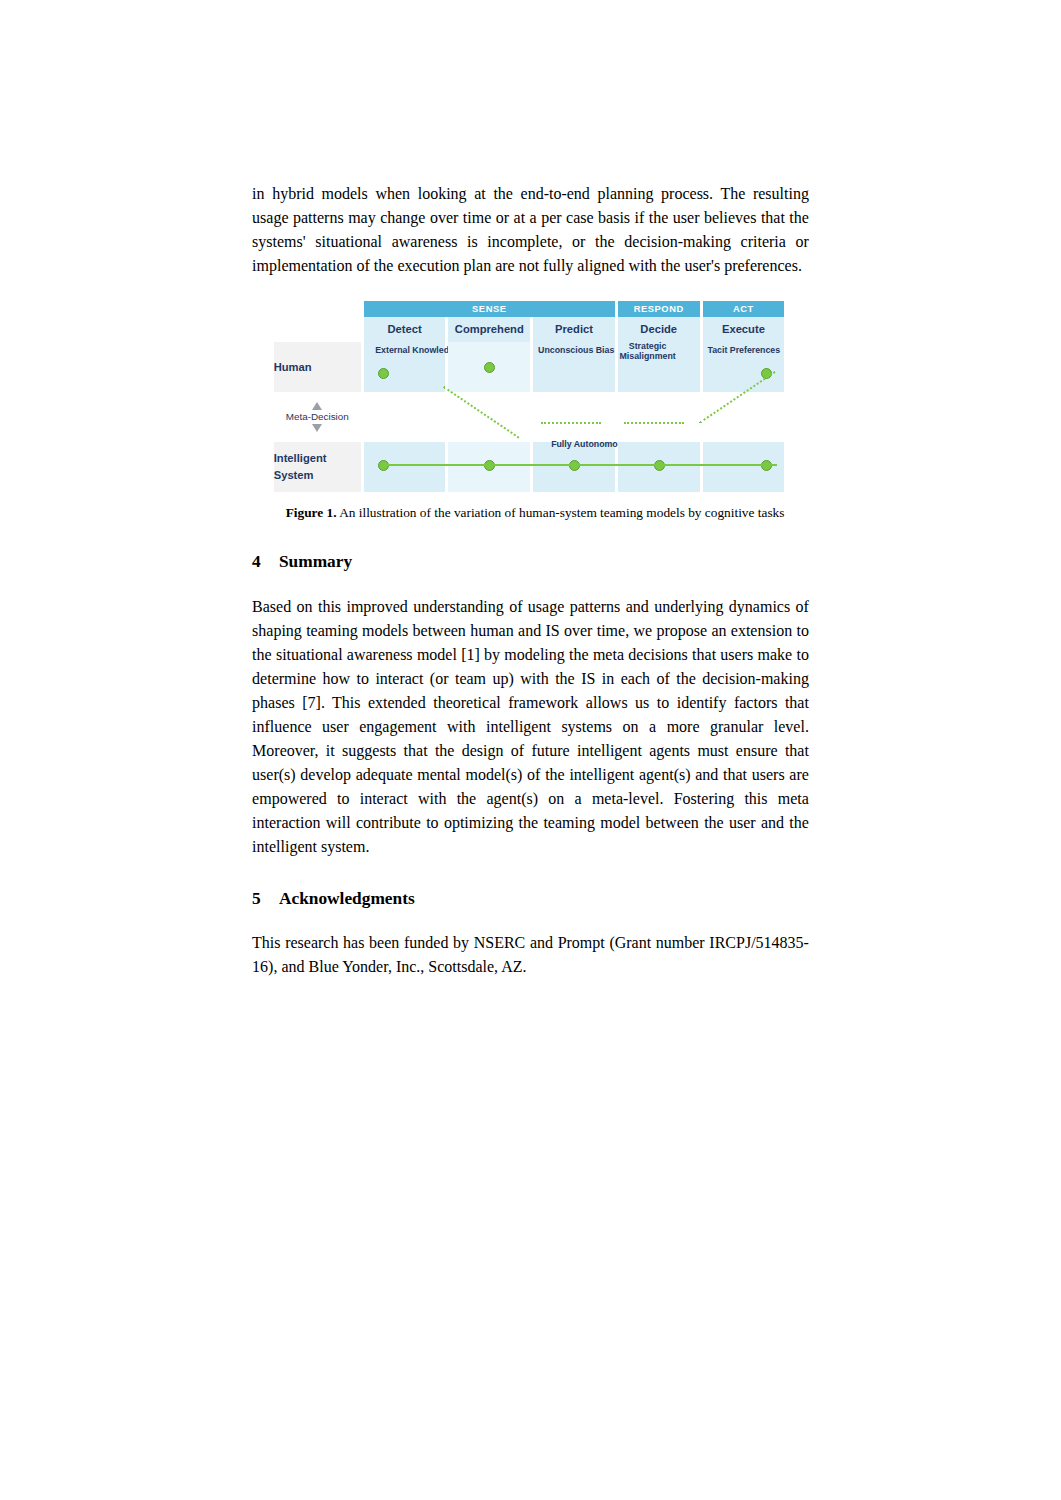in hybrid models when looking at the end-to-end planning process. The resulting usage patterns may change over time or at a per case basis if the user believes that the systems' situational awareness is incomplete, or the decision-making criteria or implementation of the execution plan are not fully aligned with the user's preferences.
| | SENSE | RESPOND | ACT |
| | Detect | Comprehend | Predict | Decide | Execute |
| Human | External Knowledge | | Unconscious Bias | Strategic Misalignment | Tacit Preferences |
| Meta-Decision | | | | | |
| Intelligent System | | | Fully Autonomous | | |
Figure 1. An illustration of the variation of human-system teaming models by cognitive tasks
4 Summary
Based on this improved understanding of usage patterns and underlying dynamics of shaping teaming models between human and IS over time, we propose an extension to the situational awareness model [1] by modeling the meta decisions that users make to determine how to interact (or team up) with the IS in each of the decision-making phases [7]. This extended theoretical framework allows us to identify factors that influence user engagement with intelligent systems on a more granular level. Moreover, it suggests that the design of future intelligent agents must ensure that user(s) develop adequate mental model(s) of the intelligent agent(s) and that users are empowered to interact with the agent(s) on a meta-level. Fostering this meta interaction will contribute to optimizing the teaming model between the user and the intelligent system.
5 Acknowledgments
This research has been funded by NSERC and Prompt (Grant number IRCPJ/514835-16), and Blue Yonder, Inc., Scottsdale, AZ.